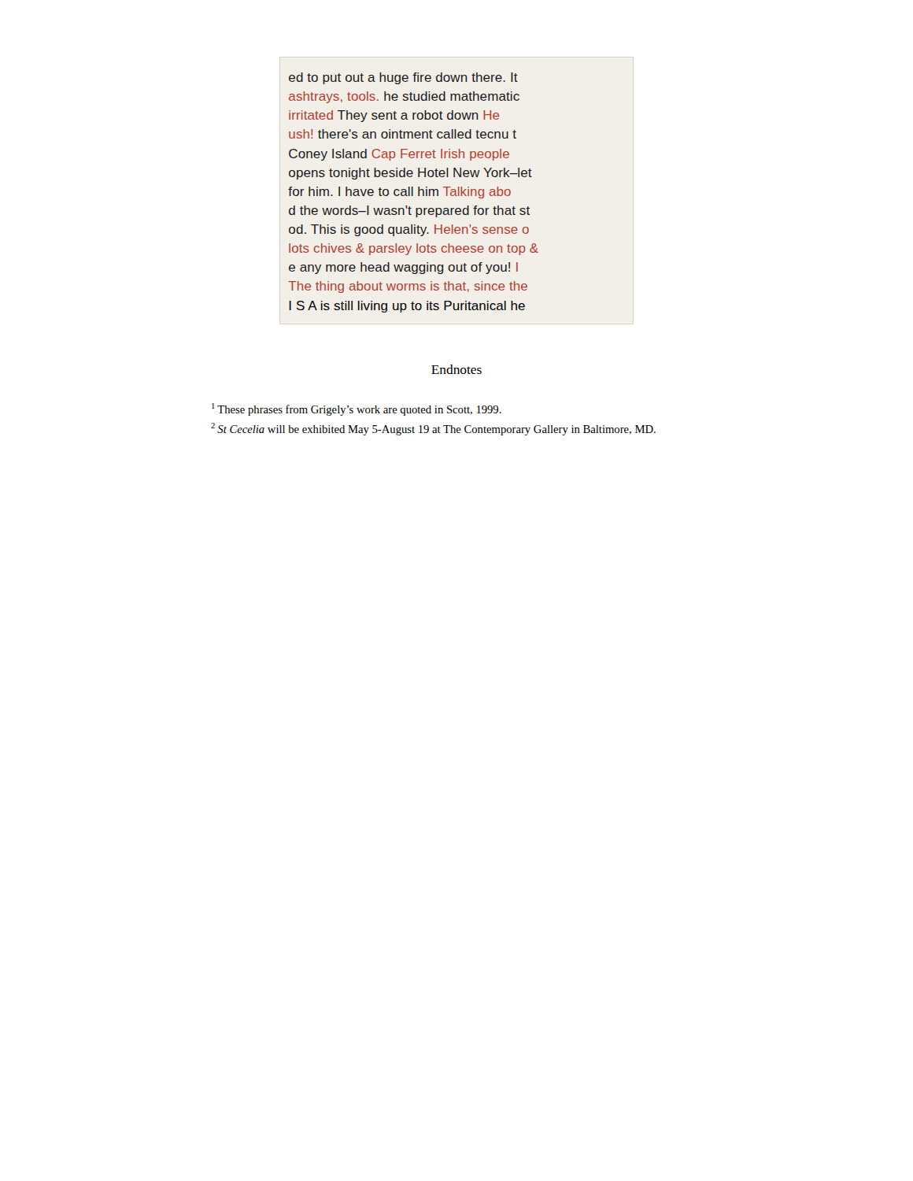ed to put out a huge fire down there. It
ashtrays, tools. he studied mathematic
irritated They sent a robot down He
ush! there's an ointment called tecnu t
Coney Island Cap Ferret Irish people
opens tonight beside Hotel New York–let
for him. I have to call him Talking abo
d the words–I wasn't prepared for that st
od. This is good quality. Helen's sense o
lots chives & parsley lots cheese on top &
e any more head wagging out of you! I
The thing about worms is that, since the
I S A is still living up to its Puritanical he
Endnotes
1These phrases from Grigely’s work are quoted in Scott, 1999.
2St Cecelia will be exhibited May 5-August 19 at The Contemporary Gallery in Baltimore, MD.